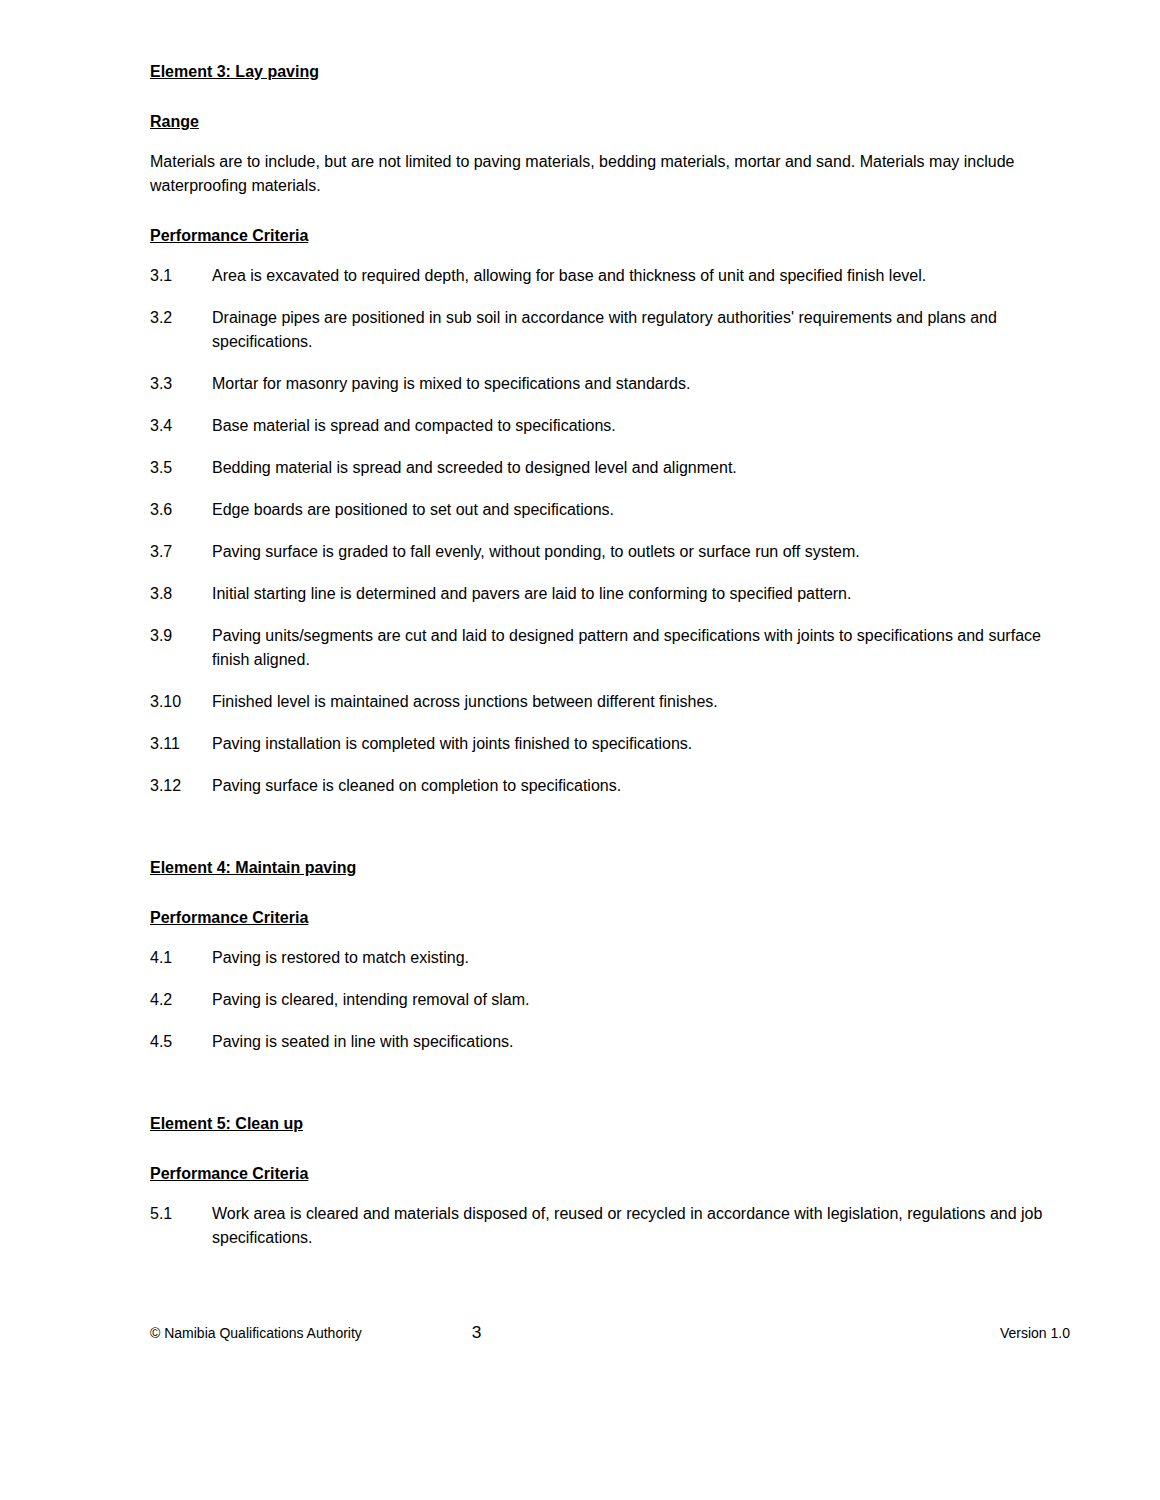Element 3: Lay paving
Range
Materials are to include, but are not limited to paving materials, bedding materials, mortar and sand. Materials may include waterproofing materials.
Performance Criteria
3.1 Area is excavated to required depth, allowing for base and thickness of unit and specified finish level.
3.2 Drainage pipes are positioned in sub soil in accordance with regulatory authorities' requirements and plans and specifications.
3.3 Mortar for masonry paving is mixed to specifications and standards.
3.4 Base material is spread and compacted to specifications.
3.5 Bedding material is spread and screeded to designed level and alignment.
3.6 Edge boards are positioned to set out and specifications.
3.7 Paving surface is graded to fall evenly, without ponding, to outlets or surface run off system.
3.8 Initial starting line is determined and pavers are laid to line conforming to specified pattern.
3.9 Paving units/segments are cut and laid to designed pattern and specifications with joints to specifications and surface finish aligned.
3.10 Finished level is maintained across junctions between different finishes.
3.11 Paving installation is completed with joints finished to specifications.
3.12 Paving surface is cleaned on completion to specifications.
Element 4: Maintain paving
Performance Criteria
4.1 Paving is restored to match existing.
4.2 Paving is cleared, intending removal of slam.
4.5 Paving is seated in line with specifications.
Element 5: Clean up
Performance Criteria
5.1 Work area is cleared and materials disposed of, reused or recycled in accordance with legislation, regulations and job specifications.
© Namibia Qualifications Authority
3
Version 1.0